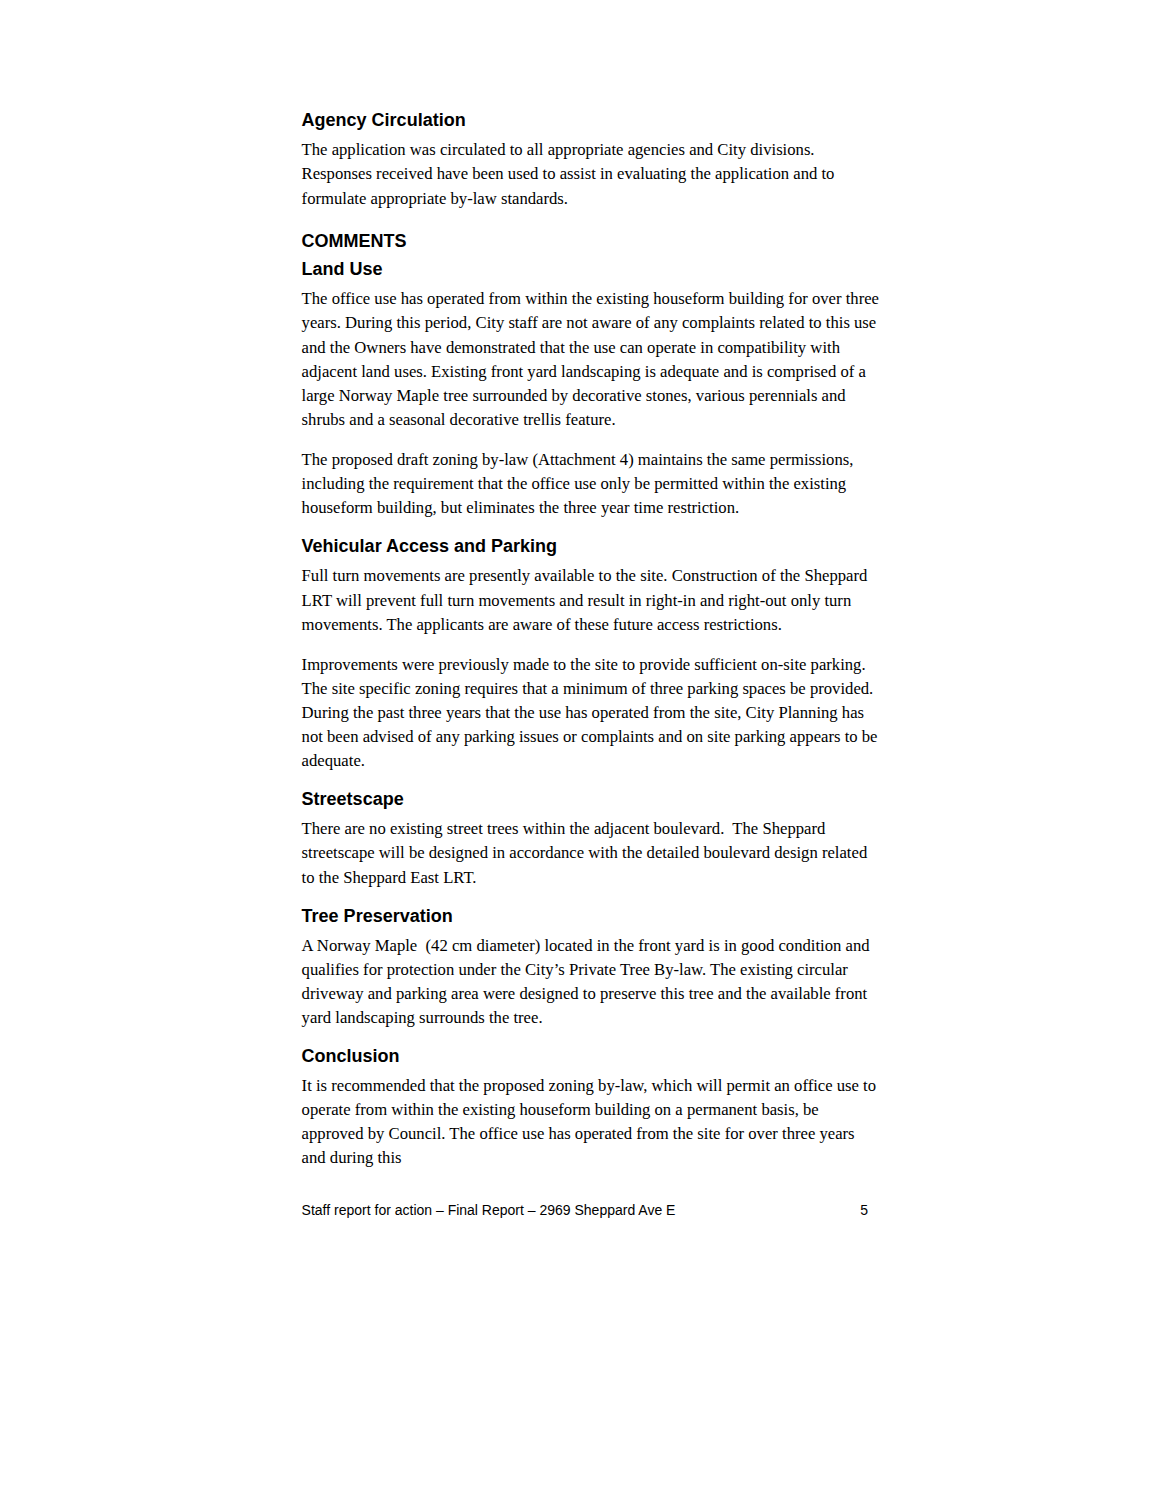Agency Circulation
The application was circulated to all appropriate agencies and City divisions. Responses received have been used to assist in evaluating the application and to formulate appropriate by-law standards.
COMMENTS
Land Use
The office use has operated from within the existing houseform building for over three years. During this period, City staff are not aware of any complaints related to this use and the Owners have demonstrated that the use can operate in compatibility with adjacent land uses. Existing front yard landscaping is adequate and is comprised of a large Norway Maple tree surrounded by decorative stones, various perennials and shrubs and a seasonal decorative trellis feature.
The proposed draft zoning by-law (Attachment 4) maintains the same permissions, including the requirement that the office use only be permitted within the existing houseform building, but eliminates the three year time restriction.
Vehicular Access and Parking
Full turn movements are presently available to the site. Construction of the Sheppard LRT will prevent full turn movements and result in right-in and right-out only turn movements. The applicants are aware of these future access restrictions.
Improvements were previously made to the site to provide sufficient on-site parking. The site specific zoning requires that a minimum of three parking spaces be provided. During the past three years that the use has operated from the site, City Planning has not been advised of any parking issues or complaints and on site parking appears to be adequate.
Streetscape
There are no existing street trees within the adjacent boulevard. The Sheppard streetscape will be designed in accordance with the detailed boulevard design related to the Sheppard East LRT.
Tree Preservation
A Norway Maple (42 cm diameter) located in the front yard is in good condition and qualifies for protection under the City’s Private Tree By-law. The existing circular driveway and parking area were designed to preserve this tree and the available front yard landscaping surrounds the tree.
Conclusion
It is recommended that the proposed zoning by-law, which will permit an office use to operate from within the existing houseform building on a permanent basis, be approved by Council. The office use has operated from the site for over three years and during this
Staff report for action – Final Report – 2969 Sheppard Ave E 5